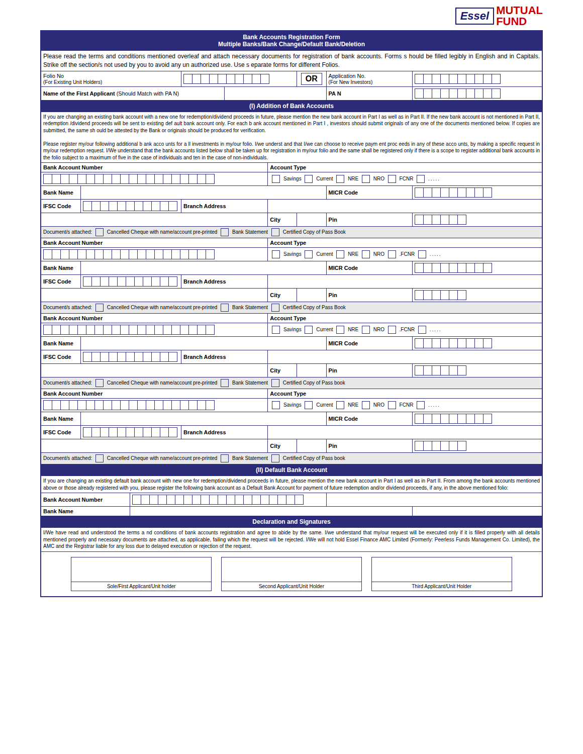Essel MUTUAL
FUND
| Bank Accounts Registration Form Multiple Banks/Bank Change/Default Bank/Deletion |
| Please read the terms and conditions mentioned overleaf and attach necessary documents for registration of bank accounts. Forms s hould be filled legibly in English and in Capitals. Strike off the section/s not used by you to avoid any un authorized use. Use s eparate forms for different Folios. |
| Folio No (For Existing Unit Holders) | | OR | Application No. (For New Investors) | |
| Name of the First Applicant (Should Match with PA N) | | PA N | |
| (I) Addition of Bank Accounts |
| If you are changing an existing bank account with a new one for redemption/dividend proceeds in future, please mention the new bank account in Part I as well as in Part II. If the new bank account is not mentioned in Part II, redemption /dividend proceeds will be sent to existing def ault bank account only. For each b ank account mentioned in Part I , investors should submit originals of any one of the documents mentioned below. If copies are submitted, the same sh ould be attested by the Bank or originals should be produced for verification. Please register my/our following additional b ank acco unts for a ll investments in my/our folio. I/we underst and that I/we can choose to receive paym ent proc eeds in any of these acco unts, by making a specific request in my/our redemption request. I/We understand that the bank accounts listed below shall be taken up for registration in my/our folio and the same shall be registered only if there is a scope to register additional bank accounts in the folio subject to a maximum of five in the case of individuals and ten in the case of non-individuals. |
| Bank Account Number | Account Type |
| | Savings Current NRE NRO FCNR ..... |
| Bank Name | | MICR Code | |
| IFSC Code | | Branch Address | |
| | City | | Pin | |
| Document/s attached: Cancelled Cheque with name/account pre-printed Bank Statement Certified Copy of Pass Book |
| Bank Account Number | Account Type |
| | Savings Current NRE NRO .FCNR ..... |
| Bank Name | | MICR Code | |
| IFSC Code | | Branch Address | |
| | City | | Pin | |
| Document/s attached: Cancelled Cheque with name/account pre-printed Bank Statement Certified Copy of Pass Book |
| Bank Account Number | Account Type |
| | Savings Current NRE NRO .FCNR ..... |
| Bank Name | | MICR Code | |
| IFSC Code | | Branch Address | |
| | City | | Pin | |
| Document/s attached: Cancelled Cheque with name/account pre-printed Bank Statement Certified Copy of Pass book |
| Bank Account Number | Account Type |
| | Savings Current NRE NRO FCNR ..... |
| Bank Name | | MICR Code | |
| IFSC Code | | Branch Address | |
| | City | | Pin | |
| Document/s attached: Cancelled Cheque with name/account pre-printed Bank Statement Certified Copy of Pass book |
| (II) Default Bank Account |
| If you are changing an existing default bank account with new one for redemption/dividend proceeds in future, please mention the new bank account in Part I as well as in Part II. From among the bank accounts mentioned above or those already registered with you, please register the following bank account as a Default Bank Account for payment of future redemption and/or dividend proceeds, if any, in the above mentioned folio: |
| Bank Account Number | | |
| Bank Name | | |
| Declaration and Signatures |
| I/We have read and understood the terms a nd conditions of bank accounts registration and agree to abide by the same. I/we understand that my/our request will be executed only if it is filled properly with all details mentioned properly and necessary documents are attached, as applicable, failing which the request will be rejected. I/We will not hold Essel Finance AMC Limited (Formerly: Peerless Funds Management Co. Limited), the AMC and the Registrar liable for any loss due to delayed execution or rejection of the request. |
| / / Sole/First Applicant/Unit holder / / Second Applicant/Unit Holder / / Third Applicant/Unit Holder / / |